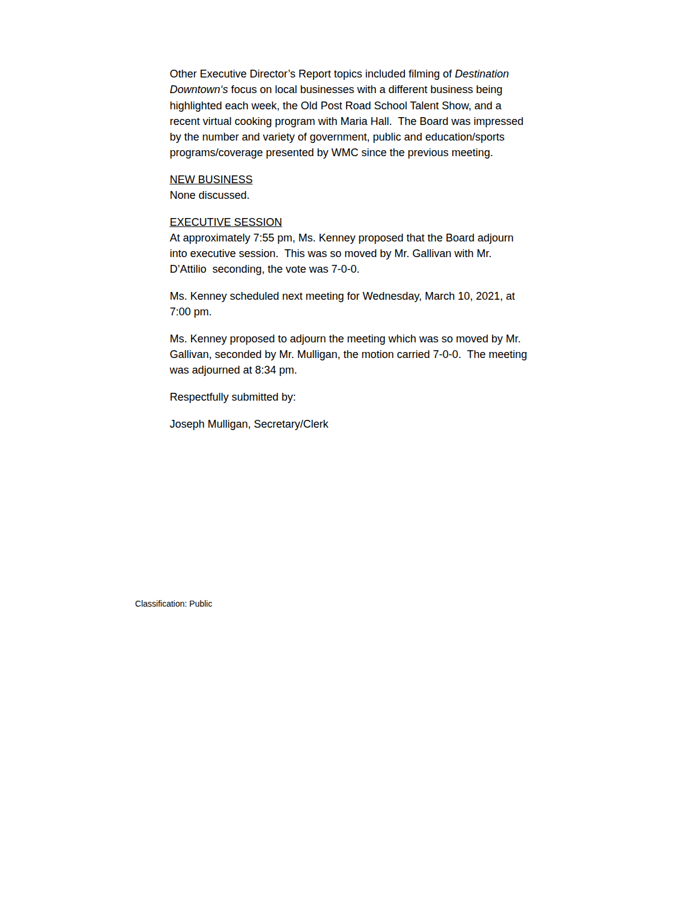Other Executive Director’s Report topics included filming of Destination Downtown‘s focus on local businesses with a different business being highlighted each week, the Old Post Road School Talent Show, and a recent virtual cooking program with Maria Hall. The Board was impressed by the number and variety of government, public and education/sports programs/coverage presented by WMC since the previous meeting.
NEW BUSINESS
None discussed.
EXECUTIVE SESSION
At approximately 7:55 pm, Ms. Kenney proposed that the Board adjourn into executive session. This was so moved by Mr. Gallivan with Mr. D’Attilio seconding, the vote was 7-0-0.
Ms. Kenney scheduled next meeting for Wednesday, March 10, 2021, at 7:00 pm.
Ms. Kenney proposed to adjourn the meeting which was so moved by Mr. Gallivan, seconded by Mr. Mulligan, the motion carried 7-0-0. The meeting was adjourned at 8:34 pm.
Respectfully submitted by:
Joseph Mulligan, Secretary/Clerk
Classification: Public